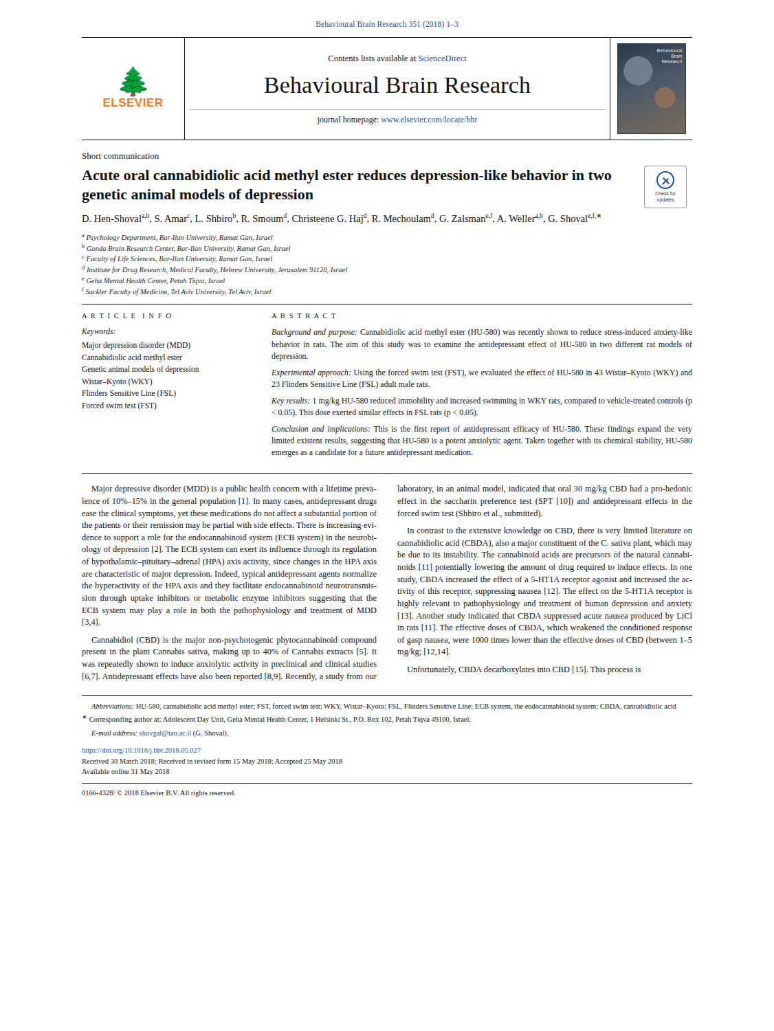Behavioural Brain Research 351 (2018) 1–3
🌲 ELSEVIER
Contents lists available at ScienceDirect
Behavioural Brain Research
journal homepage: www.elsevier.com/locate/bbr
Behavioural
Brain
Research
Short communication
Acute oral cannabidiolic acid methyl ester reduces depression-like behavior in two genetic animal models of depression
Check for
updates
D. Hen-Shovala,b, S. Amarc, L. Shbirob, R. Smoumd, Christeene G. Hajd, R. Mechoulamd, G. Zalsmane,f, A. Wellera,b, G. Shovale,f,∗
a Psychology Department, Bar-Ilan University, Ramat Gan, Israel
b Gonda Brain Research Center, Bar-Ilan University, Ramat Gan, Israel
c Faculty of Life Sciences, Bar-Ilan University, Ramat Gan, Israel
d Institute for Drug Research, Medical Faculty, Hebrew University, Jerusalem 91120, Israel
e Geha Mental Health Center, Petah Tiqva, Israel
f Sackler Faculty of Medicine, Tel Aviv University, Tel Aviv, Israel
A R T I C L E I N F O
Keywords:
Major depression disorder (MDD)
Cannabidiolic acid methyl ester
Genetic animal models of depression
Wistar–Kyoto (WKY)
Flinders Sensitive Line (FSL)
Forced swim test (FST)
A B S T R A C T
Background and purpose: Cannabidiolic acid methyl ester (HU-580) was recently shown to reduce stress-induced anxiety-like behavior in rats. The aim of this study was to examine the antidepressant effect of HU-580 in two different rat models of depression.
Experimental approach: Using the forced swim test (FST), we evaluated the effect of HU-580 in 43 Wistar–Kyoto (WKY) and 23 Flinders Sensitive Line (FSL) adult male rats.
Key results: 1 mg/kg HU-580 reduced immobility and increased swimming in WKY rats, compared to vehicle-treated controls (p < 0.05). This dose exerted similar effects in FSL rats (p < 0.05).
Conclusion and implications: This is the first report of antidepressant efficacy of HU-580. These findings expand the very limited existent results, suggesting that HU-580 is a potent anxiolytic agent. Taken together with its chemical stability, HU-580 emerges as a candidate for a future antidepressant medication.
Major depressive disorder (MDD) is a public health concern with a lifetime prevalence of 10%–15% in the general population [1]. In many cases, antidepressant drugs ease the clinical symptoms, yet these medications do not affect a substantial portion of the patients or their remission may be partial with side effects. There is increasing evidence to support a role for the endocannabinoid system (ECB system) in the neurobiology of depression [2]. The ECB system can exert its influence through its regulation of hypothalamic–pituitary–adrenal (HPA) axis activity, since changes in the HPA axis are characteristic of major depression. Indeed, typical antidepressant agents normalize the hyperactivity of the HPA axis and they facilitate endocannabinoid neurotransmission through uptake inhibitors or metabolic enzyme inhibitors suggesting that the ECB system may play a role in both the pathophysiology and treatment of MDD [3,4].
Cannabidiol (CBD) is the major non-psychotogenic phytocannabinoid compound present in the plant Cannabis sativa, making up to 40% of Cannabis extracts [5]. It was repeatedly shown to induce anxiolytic activity in preclinical and clinical studies [6,7]. Antidepressant effects have also been reported [8,9]. Recently, a study from our laboratory, in an animal model, indicated that oral 30 mg/kg CBD had a pro-hedonic effect in the saccharin preference test (SPT [10]) and antidepressant effects in the forced swim test (Shbiro et al., submitted).
In contrast to the extensive knowledge on CBD, there is very limited literature on cannabidiolic acid (CBDA), also a major constituent of the C. sativa plant, which may be due to its instability. The cannabinoid acids are precursors of the natural cannabinoids [11] potentially lowering the amount of drug required to induce effects. In one study, CBDA increased the effect of a 5-HT1A receptor agonist and increased the activity of this receptor, suppressing nausea [12]. The effect on the 5-HT1A receptor is highly relevant to pathophysiology and treatment of human depression and anxiety [13]. Another study indicated that CBDA suppressed acute nausea produced by LiCl in rats [11]. The effective doses of CBDA, which weakened the conditioned response of gasp nausea, were 1000 times lower than the effective doses of CBD (between 1–5 mg/kg; [12,14].
Unfortunately, CBDA decarboxylates into CBD [15]. This process is
Abbreviations: HU-580, cannabidiolic acid methyl ester; FST, forced swim test; WKY, Wistar–Kyoto; FSL, Flinders Sensitive Line; ECB system, the endocannabinoid system; CBDA, cannabidiolic acid
∗ Corresponding author at: Adolescent Day Unit, Geha Mental Health Center, 1 Helsinki St., P.O. Box 102, Petah Tiqva 49100, Israel.
E-mail address: shovgal@tau.ac.il (G. Shoval).
https://doi.org/10.1016/j.bbr.2018.05.027
Received 30 March 2018; Received in revised form 15 May 2018; Accepted 25 May 2018
Available online 31 May 2018
0166-4328/ © 2018 Elsevier B.V. All rights reserved.